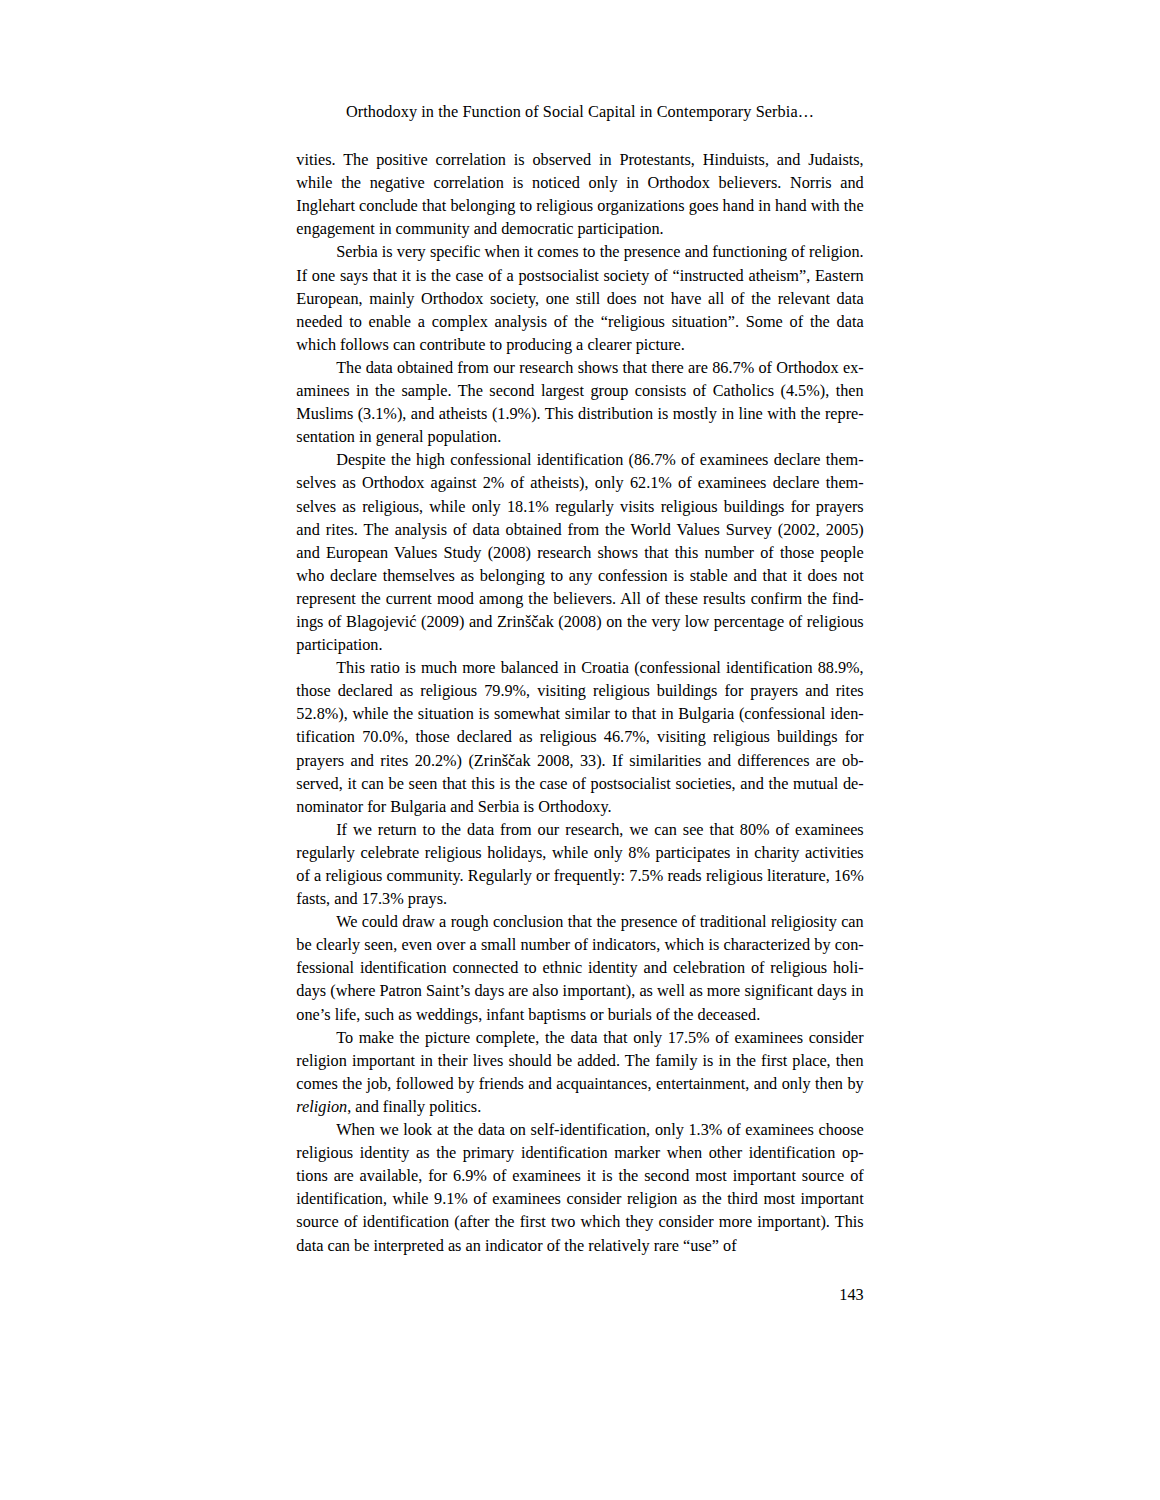Orthodoxy in the Function of Social Capital in Contemporary Serbia…
vities. The positive correlation is observed in Protestants, Hinduists, and Judaists, while the negative correlation is noticed only in Orthodox believers. Norris and Inglehart conclude that belonging to religious organizations goes hand in hand with the engagement in community and democratic participation.
Serbia is very specific when it comes to the presence and functioning of religion. If one says that it is the case of a postsocialist society of “instructed atheism”, Eastern European, mainly Orthodox society, one still does not have all of the relevant data needed to enable a complex analysis of the “religious situation”. Some of the data which follows can contribute to producing a clearer picture.
The data obtained from our research shows that there are 86.7% of Orthodox examinees in the sample. The second largest group consists of Catholics (4.5%), then Muslims (3.1%), and atheists (1.9%). This distribution is mostly in line with the representation in general population.
Despite the high confessional identification (86.7% of examinees declare themselves as Orthodox against 2% of atheists), only 62.1% of examinees declare themselves as religious, while only 18.1% regularly visits religious buildings for prayers and rites. The analysis of data obtained from the World Values Survey (2002, 2005) and European Values Study (2008) research shows that this number of those people who declare themselves as belonging to any confession is stable and that it does not represent the current mood among the believers. All of these results confirm the findings of Blagojević (2009) and Zrinščak (2008) on the very low percentage of religious participation.
This ratio is much more balanced in Croatia (confessional identification 88.9%, those declared as religious 79.9%, visiting religious buildings for prayers and rites 52.8%), while the situation is somewhat similar to that in Bulgaria (confessional identification 70.0%, those declared as religious 46.7%, visiting religious buildings for prayers and rites 20.2%) (Zrinščak 2008, 33). If similarities and differences are observed, it can be seen that this is the case of postsocialist societies, and the mutual denominator for Bulgaria and Serbia is Orthodoxy.
If we return to the data from our research, we can see that 80% of examinees regularly celebrate religious holidays, while only 8% participates in charity activities of a religious community. Regularly or frequently: 7.5% reads religious literature, 16% fasts, and 17.3% prays.
We could draw a rough conclusion that the presence of traditional religiosity can be clearly seen, even over a small number of indicators, which is characterized by confessional identification connected to ethnic identity and celebration of religious holidays (where Patron Saint’s days are also important), as well as more significant days in one’s life, such as weddings, infant baptisms or burials of the deceased.
To make the picture complete, the data that only 17.5% of examinees consider religion important in their lives should be added. The family is in the first place, then comes the job, followed by friends and acquaintances, entertainment, and only then by religion, and finally politics.
When we look at the data on self-identification, only 1.3% of examinees choose religious identity as the primary identification marker when other identification options are available, for 6.9% of examinees it is the second most important source of identification, while 9.1% of examinees consider religion as the third most important source of identification (after the first two which they consider more important). This data can be interpreted as an indicator of the relatively rare “use” of
143